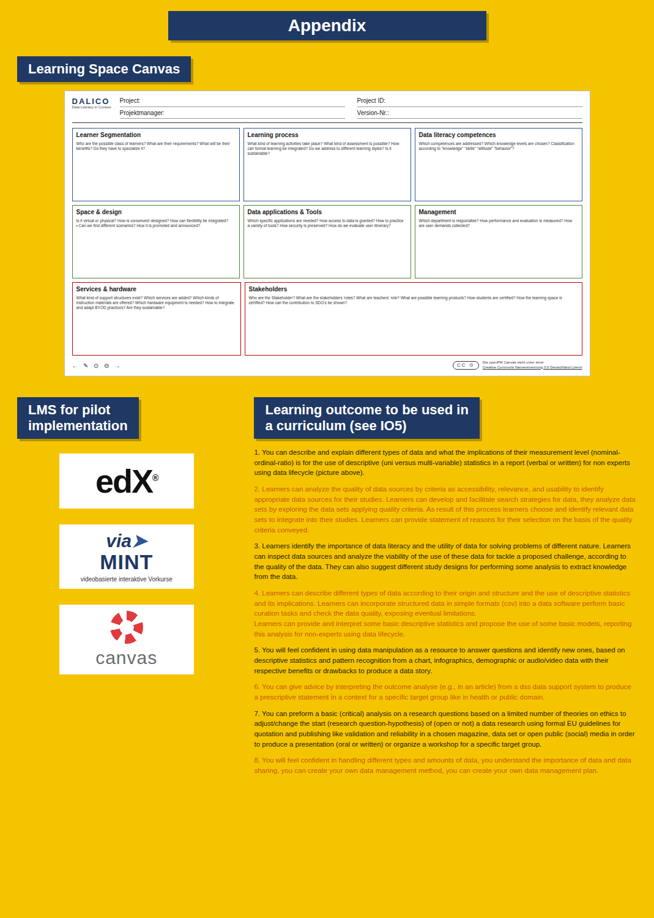Appendix
Learning Space Canvas
DALICOData Literacy in Context
Project: Project ID: Projektmanager: Version-Nr.:
Learner Segmentation
Who are the possible class of learners? What are their requirements? What will be their benefits? Do they have to specialize it?
Learning process
What kind of learning activities take place? What kind of assessment is possible? How can formal learning be integrated? Do we address to different learning styles? Is it sustainable?
Data literacy competences
Which competences are addressed? Which knowledge levels are chosen? Classification according to "knowledge" "skills" "attitude" "behavior"?
Space & design
Is it virtual or physical? How is conceived/ designed? How can flexibility be integrated?
• Can we find different scenarios? How it is promoted and announced?
Data applications & Tools
Which specific applications are needed? How access to data is granted? How to practice a variety of tools? How security is preserved? How do we evaluate user itinerary?
Management
Which department is responsible? How performance and evaluation is measured? How are user demands collected?
Services & hardware
What kind of support structures exist? Which services are added? Which kinds of instruction materials are offered? Which hardware equipment is needed? How to integrate and adapt BYOD practices? Are they sustainable?
Stakeholders
Who are the Stakeholder? What are the stakeholders 'roles? What are teachers' role? What are possible learning products? How students are certified? How the learning space is certified? How can the contribution to SDG's be shown?
← ✎ ⊙ ⊖ →
CC ⊙ Die openPM Canvas steht unter einer
Creative Commons Namensnennung 3.0 Deutschland Lizenz
LMS for pilot
implementation
edX®
via➤
MINT
videobasierte interaktive Vorkurse
canvas
Learning outcome to be used in
a curriculum (see IO5)
1. You can describe and explain different types of data and what the implications of their measurement level (nominal-ordinal-ratio) is for the use of descriptive (uni versus multi-variable) statistics in a report (verbal or written) for non experts using data lifecycle (picture above).
2. Learners can analyze the quality of data sources by criteria as accessibility, relevance, and usability to identify appropriate data sources for their studies. Learners can develop and facilitate search strategies for data, they analyze data sets by exploring the data sets applying quality criteria. As result of this process learners choose and identify relevant data sets to integrate into their studies. Learners can provide statement of reasons for their selection on the basis of the quality criteria conveyed.
3. Learners identify the importance of data literacy and the utility of data for solving problems of different nature. Learners can inspect data sources and analyze the viability of the use of these data for tackle a proposed challenge, according to the quality of the data. They can also suggest different study designs for performing some analysis to extract knowledge from the data.
4. Learners can describe different types of data according to their origin and structure and the use of descriptive statistics and its implications. Learners can incorporate structured data in simple formats (csv) into a data software perform basic curation tasks and check the data quality, exposing eventual limitations.
Learners can provide and interpret some basic descriptive statistics and propose the use of some basic models, reporting this analysis for non-experts using data lifecycle.
5. You will feel confident in using data manipulation as a resource to answer questions and identify new ones, based on descriptive statistics and pattern recognition from a chart, infographics, demographic or audio/video data with their respective benefits or drawbacks to produce a data story.
6. You can give advice by interpreting the outcome analyse (e.g., in an article) from a dss data support system to produce a prescriptive statement in a context for a specific target group like in health or public domain.
7. You can preform a basic (critical) analysis on a research questions based on a limited number of theories on ethics to adjust/change the start (research question-hypothesis) of (open or not) a data research using formal EU guidelines for quotation and publishing like validation and reliability in a chosen magazine, data set or open public (social) media in order to produce a presentation (oral or written) or organize a workshop for a specific target group.
8. You will feel confident in handling different types and amounts of data, you understand the importance of data and data sharing, you can create your own data management method, you can create your own data management plan.